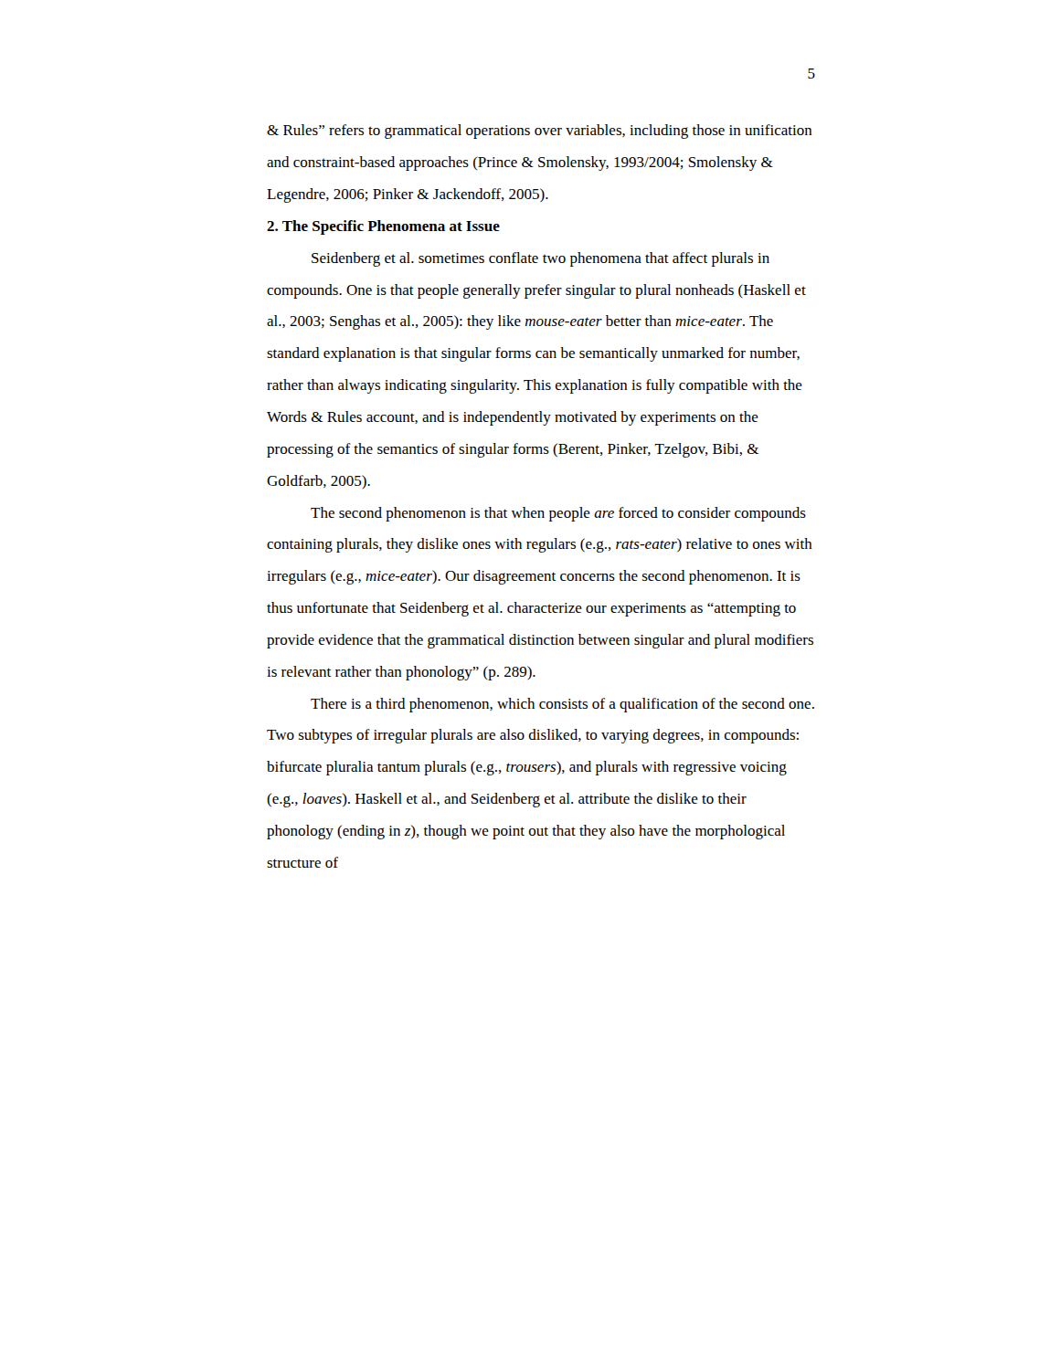5
& Rules” refers to grammatical operations over variables, including those in unification and constraint-based approaches (Prince & Smolensky, 1993/2004; Smolensky & Legendre, 2006; Pinker & Jackendoff, 2005).
2. The Specific Phenomena at Issue
Seidenberg et al. sometimes conflate two phenomena that affect plurals in compounds. One is that people generally prefer singular to plural nonheads (Haskell et al., 2003; Senghas et al., 2005): they like mouse-eater better than mice-eater. The standard explanation is that singular forms can be semantically unmarked for number, rather than always indicating singularity. This explanation is fully compatible with the Words & Rules account, and is independently motivated by experiments on the processing of the semantics of singular forms (Berent, Pinker, Tzelgov, Bibi, & Goldfarb, 2005).
The second phenomenon is that when people are forced to consider compounds containing plurals, they dislike ones with regulars (e.g., rats-eater) relative to ones with irregulars (e.g., mice-eater). Our disagreement concerns the second phenomenon. It is thus unfortunate that Seidenberg et al. characterize our experiments as “attempting to provide evidence that the grammatical distinction between singular and plural modifiers is relevant rather than phonology” (p. 289).
There is a third phenomenon, which consists of a qualification of the second one. Two subtypes of irregular plurals are also disliked, to varying degrees, in compounds: bifurcate pluralia tantum plurals (e.g., trousers), and plurals with regressive voicing (e.g., loaves). Haskell et al., and Seidenberg et al. attribute the dislike to their phonology (ending in z), though we point out that they also have the morphological structure of